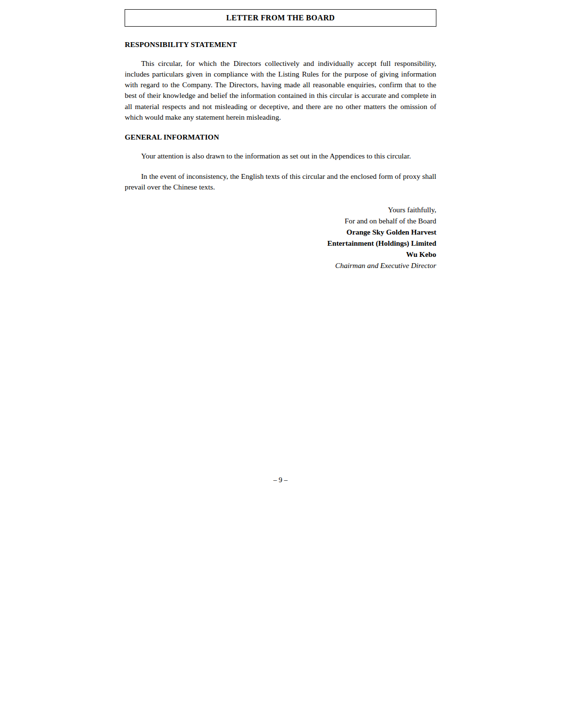LETTER FROM THE BOARD
RESPONSIBILITY STATEMENT
This circular, for which the Directors collectively and individually accept full responsibility, includes particulars given in compliance with the Listing Rules for the purpose of giving information with regard to the Company. The Directors, having made all reasonable enquiries, confirm that to the best of their knowledge and belief the information contained in this circular is accurate and complete in all material respects and not misleading or deceptive, and there are no other matters the omission of which would make any statement herein misleading.
GENERAL INFORMATION
Your attention is also drawn to the information as set out in the Appendices to this circular.
In the event of inconsistency, the English texts of this circular and the enclosed form of proxy shall prevail over the Chinese texts.
Yours faithfully, For and on behalf of the Board Orange Sky Golden Harvest Entertainment (Holdings) Limited Wu Kebo Chairman and Executive Director
– 9 –